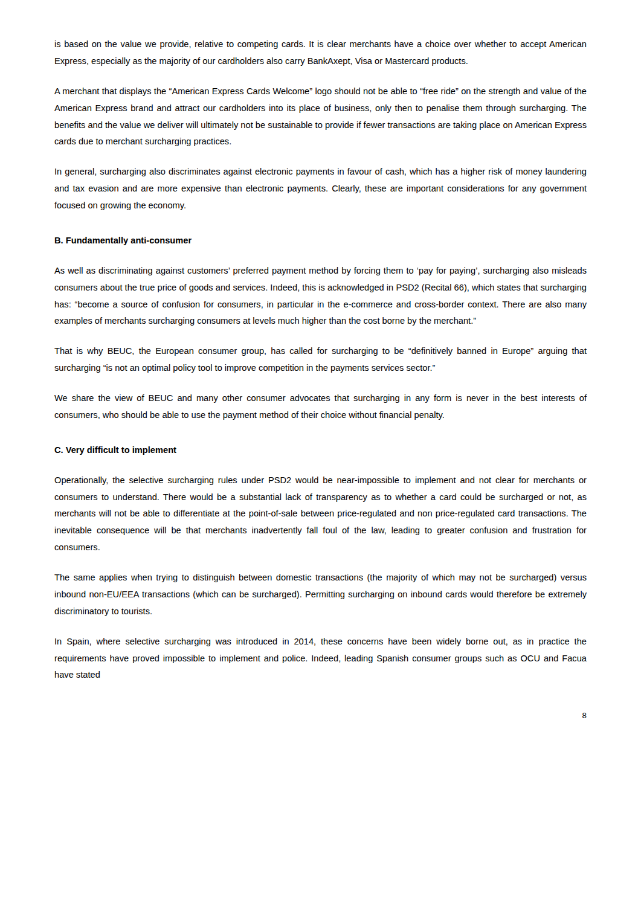is based on the value we provide, relative to competing cards. It is clear merchants have a choice over whether to accept American Express, especially as the majority of our cardholders also carry BankAxept, Visa or Mastercard products.
A merchant that displays the “American Express Cards Welcome” logo should not be able to “free ride” on the strength and value of the American Express brand and attract our cardholders into its place of business, only then to penalise them through surcharging. The benefits and the value we deliver will ultimately not be sustainable to provide if fewer transactions are taking place on American Express cards due to merchant surcharging practices.
In general, surcharging also discriminates against electronic payments in favour of cash, which has a higher risk of money laundering and tax evasion and are more expensive than electronic payments. Clearly, these are important considerations for any government focused on growing the economy.
B. Fundamentally anti-consumer
As well as discriminating against customers’ preferred payment method by forcing them to ‘pay for paying’, surcharging also misleads consumers about the true price of goods and services. Indeed, this is acknowledged in PSD2 (Recital 66), which states that surcharging has: “become a source of confusion for consumers, in particular in the e-commerce and cross-border context. There are also many examples of merchants surcharging consumers at levels much higher than the cost borne by the merchant.”
That is why BEUC, the European consumer group, has called for surcharging to be “definitively banned in Europe” arguing that surcharging “is not an optimal policy tool to improve competition in the payments services sector.”
We share the view of BEUC and many other consumer advocates that surcharging in any form is never in the best interests of consumers, who should be able to use the payment method of their choice without financial penalty.
C. Very difficult to implement
Operationally, the selective surcharging rules under PSD2 would be near-impossible to implement and not clear for merchants or consumers to understand. There would be a substantial lack of transparency as to whether a card could be surcharged or not, as merchants will not be able to differentiate at the point-of-sale between price-regulated and non price-regulated card transactions. The inevitable consequence will be that merchants inadvertently fall foul of the law, leading to greater confusion and frustration for consumers.
The same applies when trying to distinguish between domestic transactions (the majority of which may not be surcharged) versus inbound non-EU/EEA transactions (which can be surcharged). Permitting surcharging on inbound cards would therefore be extremely discriminatory to tourists.
In Spain, where selective surcharging was introduced in 2014, these concerns have been widely borne out, as in practice the requirements have proved impossible to implement and police. Indeed, leading Spanish consumer groups such as OCU and Facua have stated
8